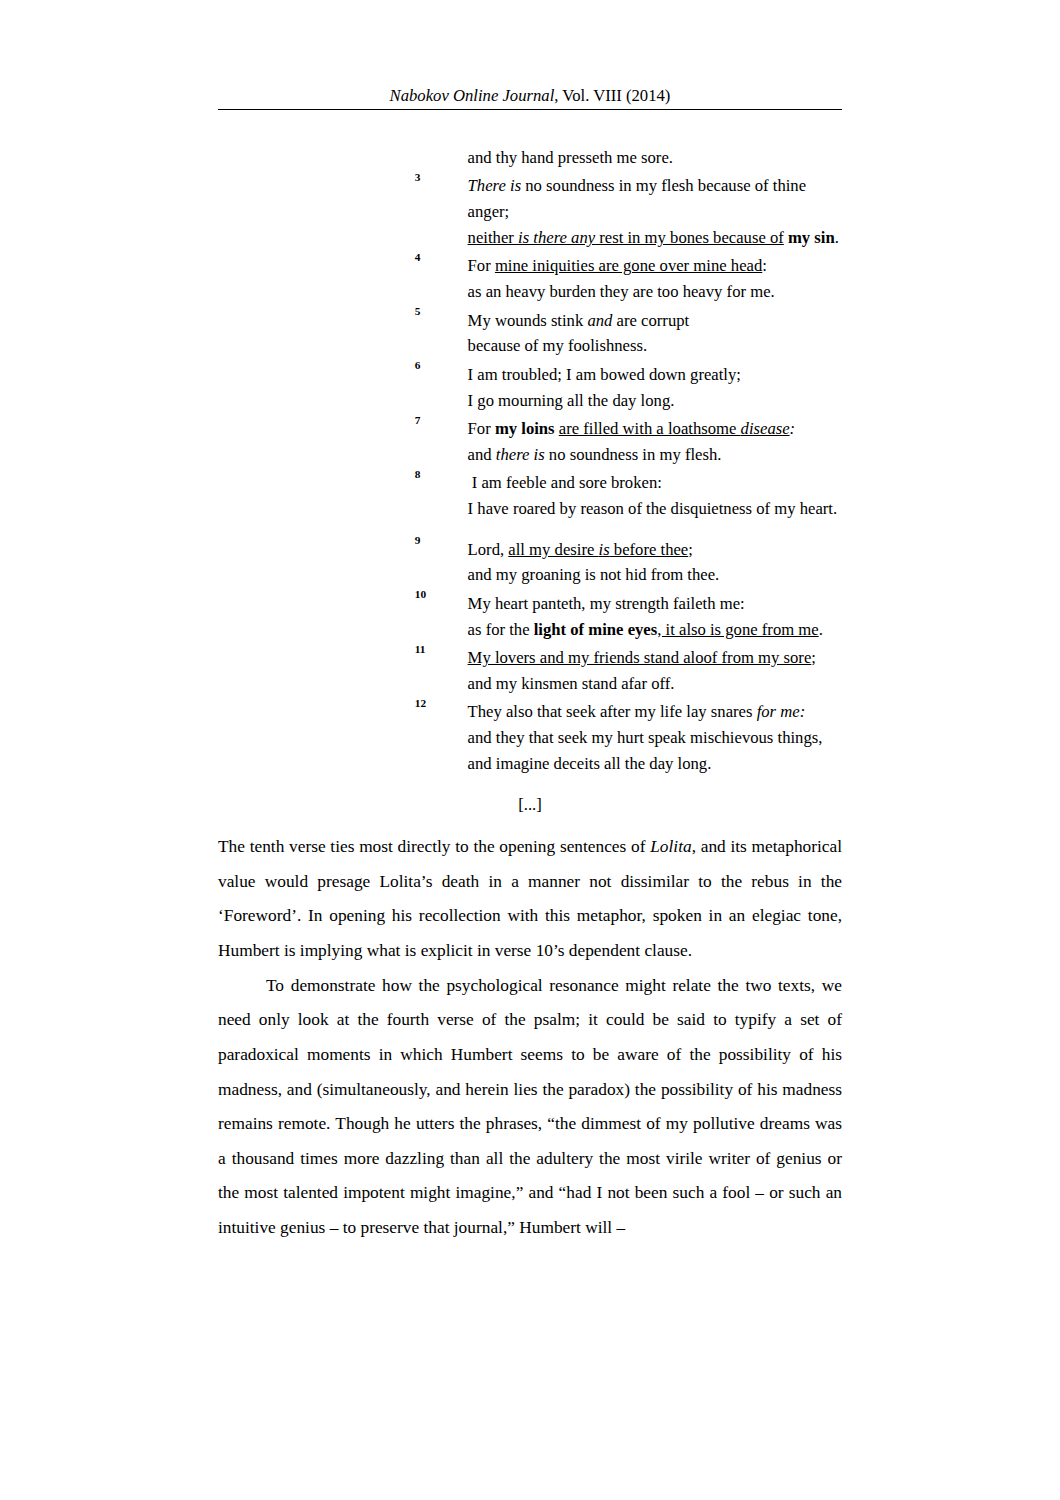Nabokov Online Journal, Vol. VIII (2014)
and thy hand presseth me sore.
3 There is no soundness in my flesh because of thine anger; neither is there any rest in my bones because of my sin.
4 For mine iniquities are gone over mine head: as an heavy burden they are too heavy for me.
5 My wounds stink and are corrupt because of my foolishness.
6 I am troubled; I am bowed down greatly; I go mourning all the day long.
7 For my loins are filled with a loathsome disease: and there is no soundness in my flesh.
8 I am feeble and sore broken: I have roared by reason of the disquietness of my heart.
9 Lord, all my desire is before thee; and my groaning is not hid from thee.
10 My heart panteth, my strength faileth me: as for the light of mine eyes, it also is gone from me.
11 My lovers and my friends stand aloof from my sore; and my kinsmen stand afar off.
12 They also that seek after my life lay snares for me: and they that seek my hurt speak mischievous things, and imagine deceits all the day long.
[...]
The tenth verse ties most directly to the opening sentences of Lolita, and its metaphorical value would presage Lolita’s death in a manner not dissimilar to the rebus in the ‘Foreword’. In opening his recollection with this metaphor, spoken in an elegiac tone, Humbert is implying what is explicit in verse 10’s dependent clause.
To demonstrate how the psychological resonance might relate the two texts, we need only look at the fourth verse of the psalm; it could be said to typify a set of paradoxical moments in which Humbert seems to be aware of the possibility of his madness, and (simultaneously, and herein lies the paradox) the possibility of his madness remains remote. Though he utters the phrases, “the dimmest of my pollutive dreams was a thousand times more dazzling than all the adultery the most virile writer of genius or the most talented impotent might imagine,” and “had I not been such a fool – or such an intuitive genius – to preserve that journal,” Humbert will –